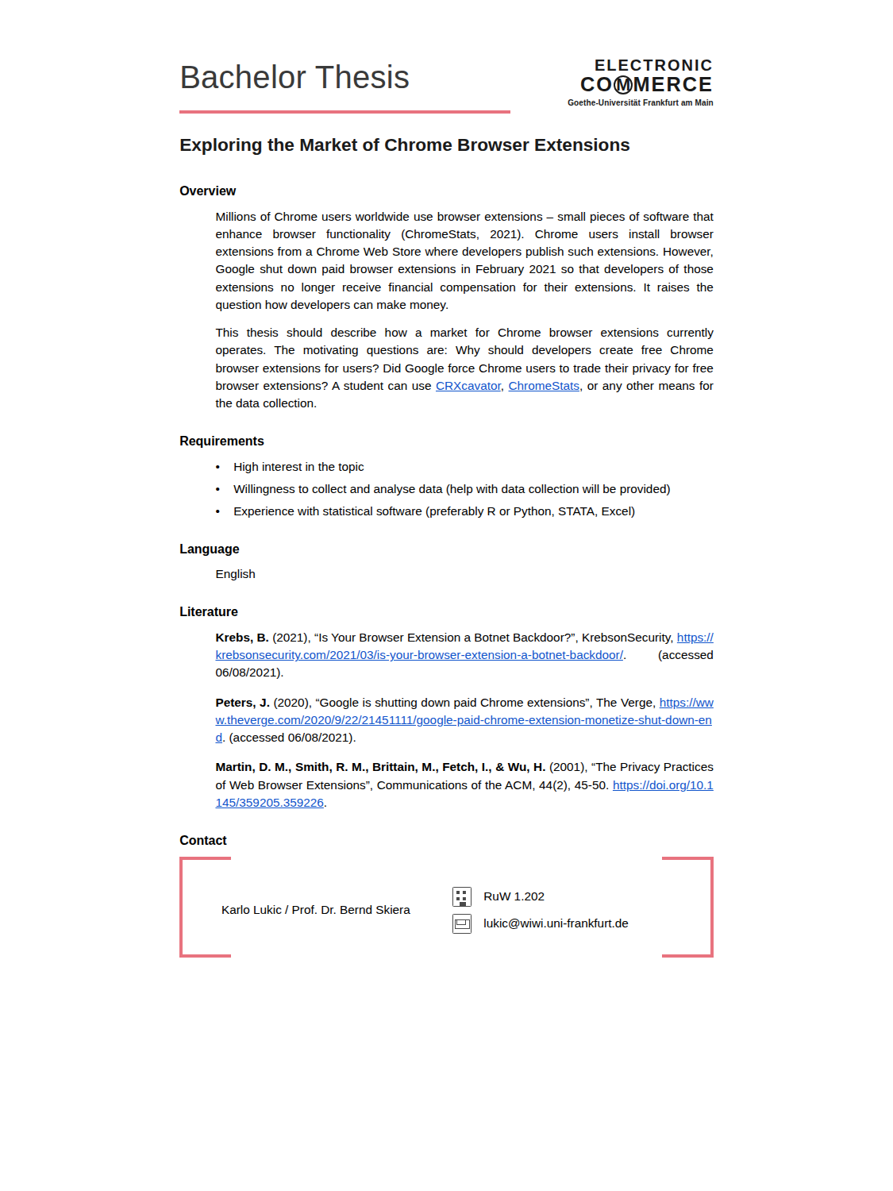Bachelor Thesis
ELECTRONIC
COMMERCE
Goethe-Universität Frankfurt am Main
Exploring the Market of Chrome Browser Extensions
Overview
Millions of Chrome users worldwide use browser extensions – small pieces of software that enhance browser functionality (ChromeStats, 2021). Chrome users install browser extensions from a Chrome Web Store where developers publish such extensions. However, Google shut down paid browser extensions in February 2021 so that developers of those extensions no longer receive financial compensation for their extensions. It raises the question how developers can make money.
This thesis should describe how a market for Chrome browser extensions currently operates. The motivating questions are: Why should developers create free Chrome browser extensions for users? Did Google force Chrome users to trade their privacy for free browser extensions? A student can use CRXcavator, ChromeStats, or any other means for the data collection.
Requirements
High interest in the topic
Willingness to collect and analyse data (help with data collection will be provided)
Experience with statistical software (preferably R or Python, STATA, Excel)
Language
English
Literature
Krebs, B. (2021), “Is Your Browser Extension a Botnet Backdoor?”, KrebsonSecurity, https://krebsonsecurity.com/2021/03/is-your-browser-extension-a-botnet-backdoor/. (accessed 06/08/2021).
Peters, J. (2020), “Google is shutting down paid Chrome extensions”, The Verge, https://www.theverge.com/2020/9/22/21451111/google-paid-chrome-extension-monetize-shut-down-end. (accessed 06/08/2021).
Martin, D. M., Smith, R. M., Brittain, M., Fetch, I., & Wu, H. (2001), “The Privacy Practices of Web Browser Extensions”, Communications of the ACM, 44(2), 45-50. https://doi.org/10.1145/359205.359226.
Contact
Karlo Lukic / Prof. Dr. Bernd Skiera
RuW 1.202
lukic@wiwi.uni-frankfurt.de